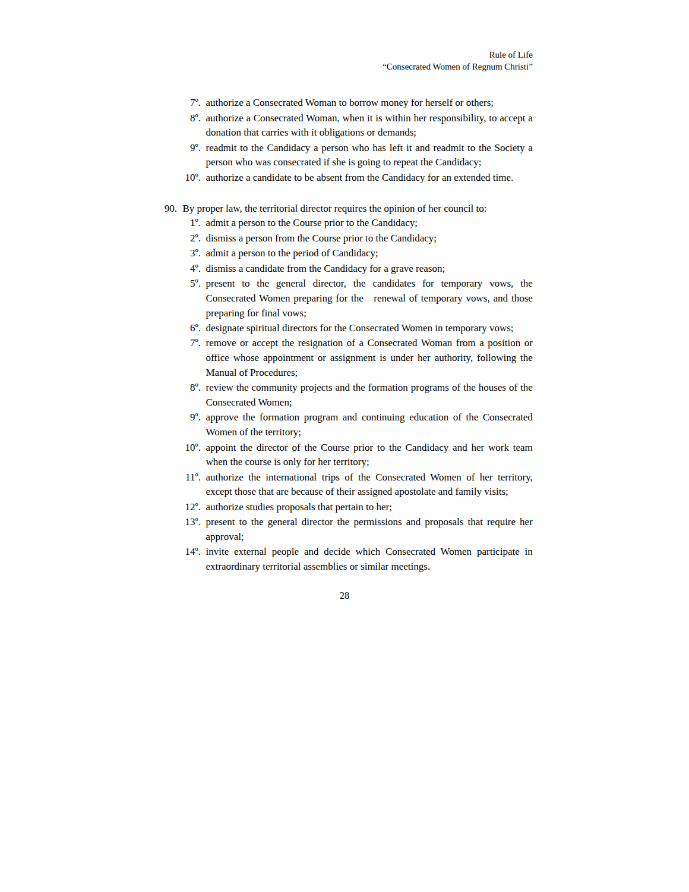Rule of Life “Consecrated Women of Regnum Christi”
7º. authorize a Consecrated Woman to borrow money for herself or others;
8º. authorize a Consecrated Woman, when it is within her responsibility, to accept a donation that carries with it obligations or demands;
9º. readmit to the Candidacy a person who has left it and readmit to the Society a person who was consecrated if she is going to repeat the Candidacy;
10º. authorize a candidate to be absent from the Candidacy for an extended time.
90.
By proper law, the territorial director requires the opinion of her council to:
1º. admit a person to the Course prior to the Candidacy;
2º. dismiss a person from the Course prior to the Candidacy;
3º. admit a person to the period of Candidacy;
4º. dismiss a candidate from the Candidacy for a grave reason;
5º. present to the general director, the candidates for temporary vows, the Consecrated Women preparing for the renewal of temporary vows, and those preparing for final vows;
6º. designate spiritual directors for the Consecrated Women in temporary vows;
7º. remove or accept the resignation of a Consecrated Woman from a position or office whose appointment or assignment is under her authority, following the Manual of Procedures;
8º. review the community projects and the formation programs of the houses of the Consecrated Women;
9º. approve the formation program and continuing education of the Consecrated Women of the territory;
10º. appoint the director of the Course prior to the Candidacy and her work team when the course is only for her territory;
11º. authorize the international trips of the Consecrated Women of her territory, except those that are because of their assigned apostolate and family visits;
12º. authorize studies proposals that pertain to her;
13º. present to the general director the permissions and proposals that require her approval;
14º. invite external people and decide which Consecrated Women participate in extraordinary territorial assemblies or similar meetings.
28